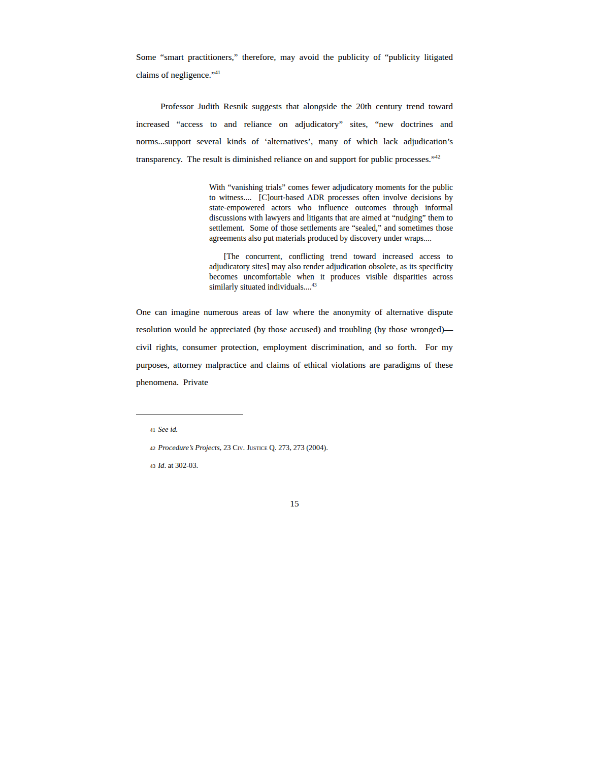Some “smart practitioners,” therefore, may avoid the publicity of “publicity litigated claims of negligence.”41
Professor Judith Resnik suggests that alongside the 20th century trend toward increased “access to and reliance on adjudicatory” sites, “new doctrines and norms...support several kinds of ‘alternatives’, many of which lack adjudication’s transparency. The result is diminished reliance on and support for public processes.”42
With “vanishing trials” comes fewer adjudicatory moments for the public to witness.... [C]ourt-based ADR processes often involve decisions by state-empowered actors who influence outcomes through informal discussions with lawyers and litigants that are aimed at “nudging” them to settlement. Some of those settlements are “sealed,” and sometimes those agreements also put materials produced by discovery under wraps....
[The concurrent, conflicting trend toward increased access to adjudicatory sites] may also render adjudication obsolete, as its specificity becomes uncomfortable when it produces visible disparities across similarly situated individuals....43
One can imagine numerous areas of law where the anonymity of alternative dispute resolution would be appreciated (by those accused) and troubling (by those wronged)—civil rights, consumer protection, employment discrimination, and so forth. For my purposes, attorney malpractice and claims of ethical violations are paradigms of these phenomena. Private
41
See id.
42
Procedure’s Projects, 23 Civ. Justice Q. 273, 273 (2004).
43
Id. at 302-03.
15